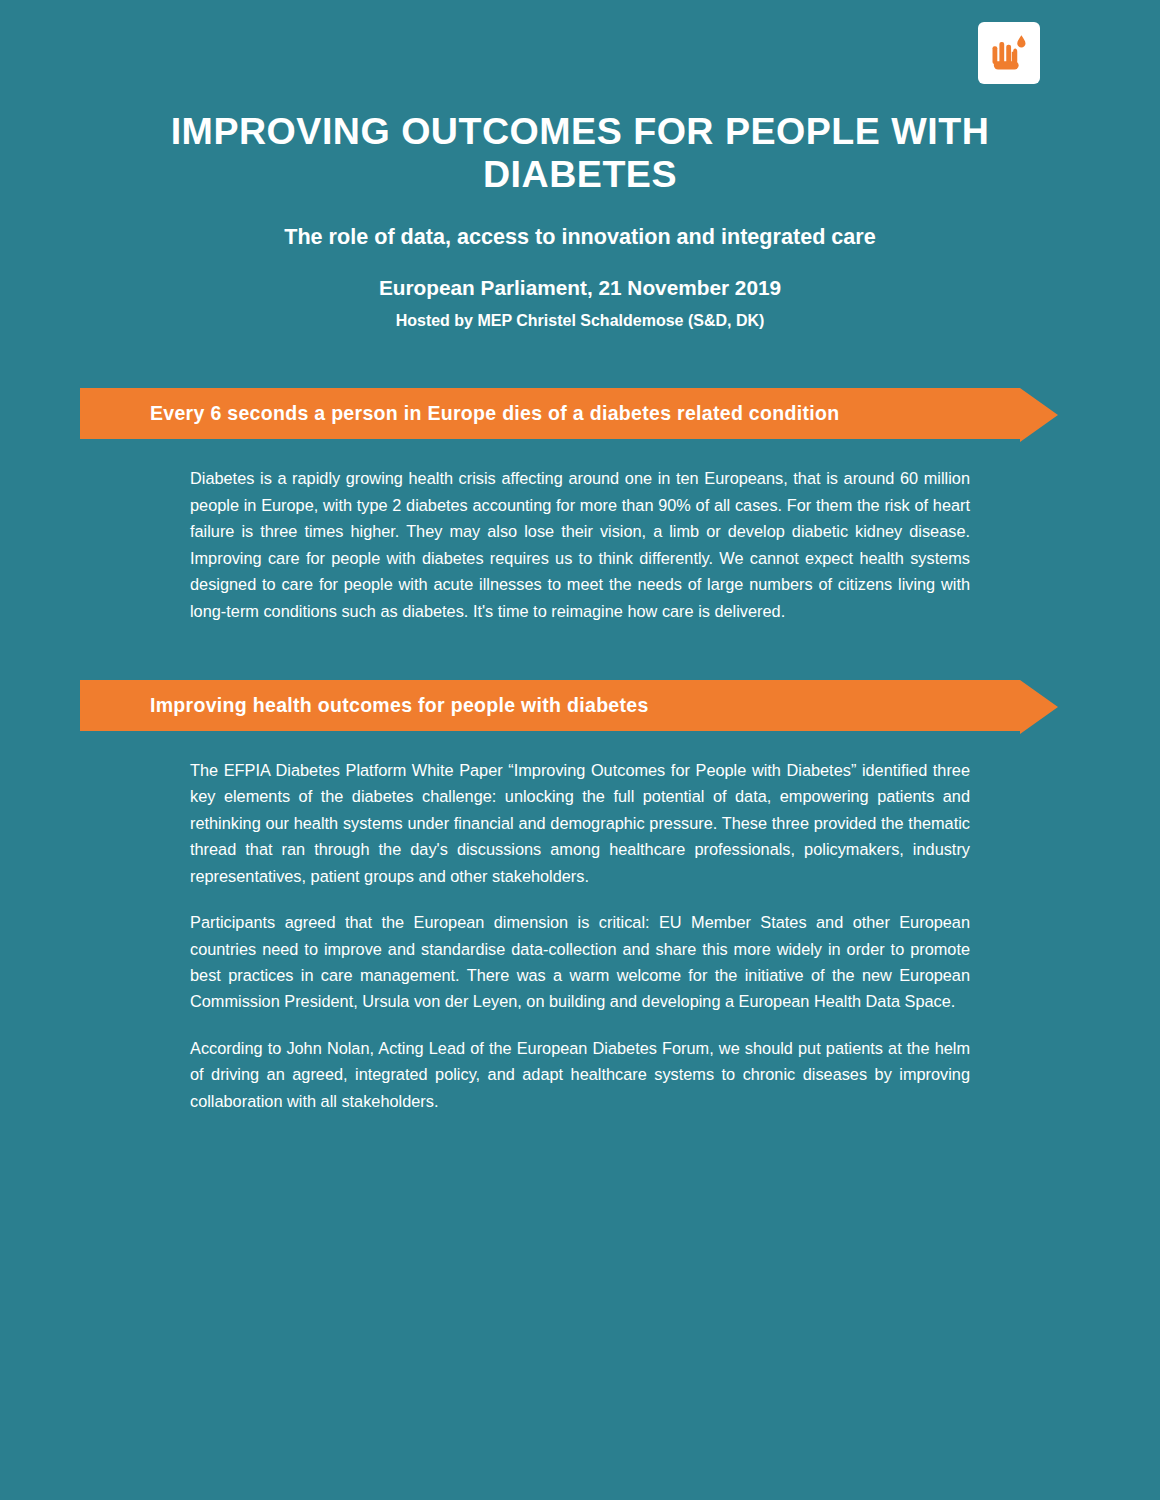IMPROVING OUTCOMES FOR PEOPLE WITH DIABETES
The role of data, access to innovation and integrated care
European Parliament, 21 November 2019
Hosted by MEP Christel Schaldemose (S&D, DK)
Every 6 seconds a person in Europe dies of a diabetes related condition
Diabetes is a rapidly growing health crisis affecting around one in ten Europeans, that is around 60 million people in Europe, with type 2 diabetes accounting for more than 90% of all cases. For them the risk of heart failure is three times higher. They may also lose their vision, a limb or develop diabetic kidney disease. Improving care for people with diabetes requires us to think differently. We cannot expect health systems designed to care for people with acute illnesses to meet the needs of large numbers of citizens living with long-term conditions such as diabetes. It's time to reimagine how care is delivered.
Improving health outcomes for people with diabetes
The EFPIA Diabetes Platform White Paper “Improving Outcomes for People with Diabetes” identified three key elements of the diabetes challenge: unlocking the full potential of data, empowering patients and rethinking our health systems under financial and demographic pressure. These three provided the thematic thread that ran through the day's discussions among healthcare professionals, policymakers, industry representatives, patient groups and other stakeholders.
Participants agreed that the European dimension is critical: EU Member States and other European countries need to improve and standardise data-collection and share this more widely in order to promote best practices in care management. There was a warm welcome for the initiative of the new European Commission President, Ursula von der Leyen, on building and developing a European Health Data Space.
According to John Nolan, Acting Lead of the European Diabetes Forum, we should put patients at the helm of driving an agreed, integrated policy, and adapt healthcare systems to chronic diseases by improving collaboration with all stakeholders.